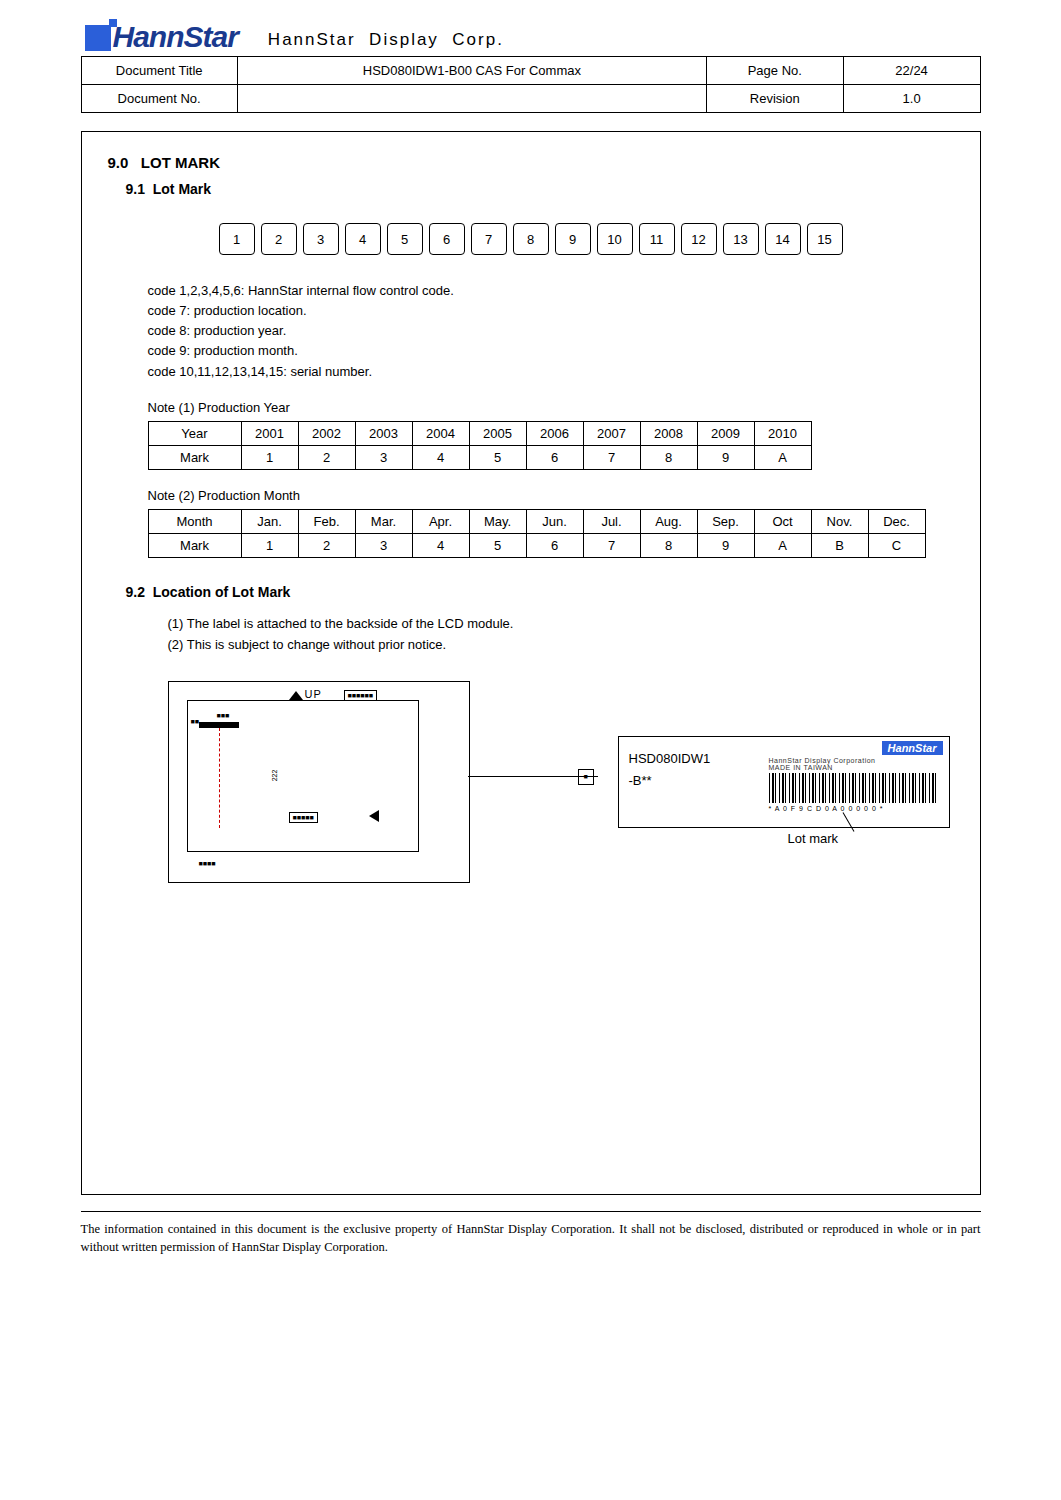Hann Star
HannStar Display Corp.
| Document Title | HSD080IDW1-B00 CAS For Commax | Page No. | 22/24 |
| Document No. | | Revision | 1.0 |
9.0 LOT MARK
9.1 Lot Mark
1
2
3
4
5
6
7
8
9
10
11
12
13
14
15
code 1,2,3,4,5,6: HannStar internal flow control code.
code 7: production location.
code 8: production year.
code 9: production month.
code 10,11,12,13,14,15: serial number.
Note (1) Production Year
| Year | 2001 | 2002 | 2003 | 2004 | 2005 | 2006 | 2007 | 2008 | 2009 | 2010 |
| Mark | 1 | 2 | 3 | 4 | 5 | 6 | 7 | 8 | 9 | A |
Note (2) Production Month
| Month | Jan. | Feb. | Mar. | Apr. | May. | Jun. | Jul. | Aug. | Sep. | Oct | Nov. | Dec. |
| Mark | 1 | 2 | 3 | 4 | 5 | 6 | 7 | 8 | 9 | A | B | C |
9.2 Location of Lot Mark
(1) The label is attached to the backside of the LCD module.
(2) This is subject to change without prior notice.
UP
■■■■■■
222
■■■■
■■
■■■
■■■■■
■
HannStar
HSD080IDW1
-B**
HannStar Display Corporation
MADE IN TAIWAN
* A 0 F 9 C D 0 A 0 0 0 0 0 *
Lot mark
The information contained in this document is the exclusive property of HannStar Display Corporation. It shall not be disclosed, distributed or reproduced in whole or in part without written permission of HannStar Display Corporation.